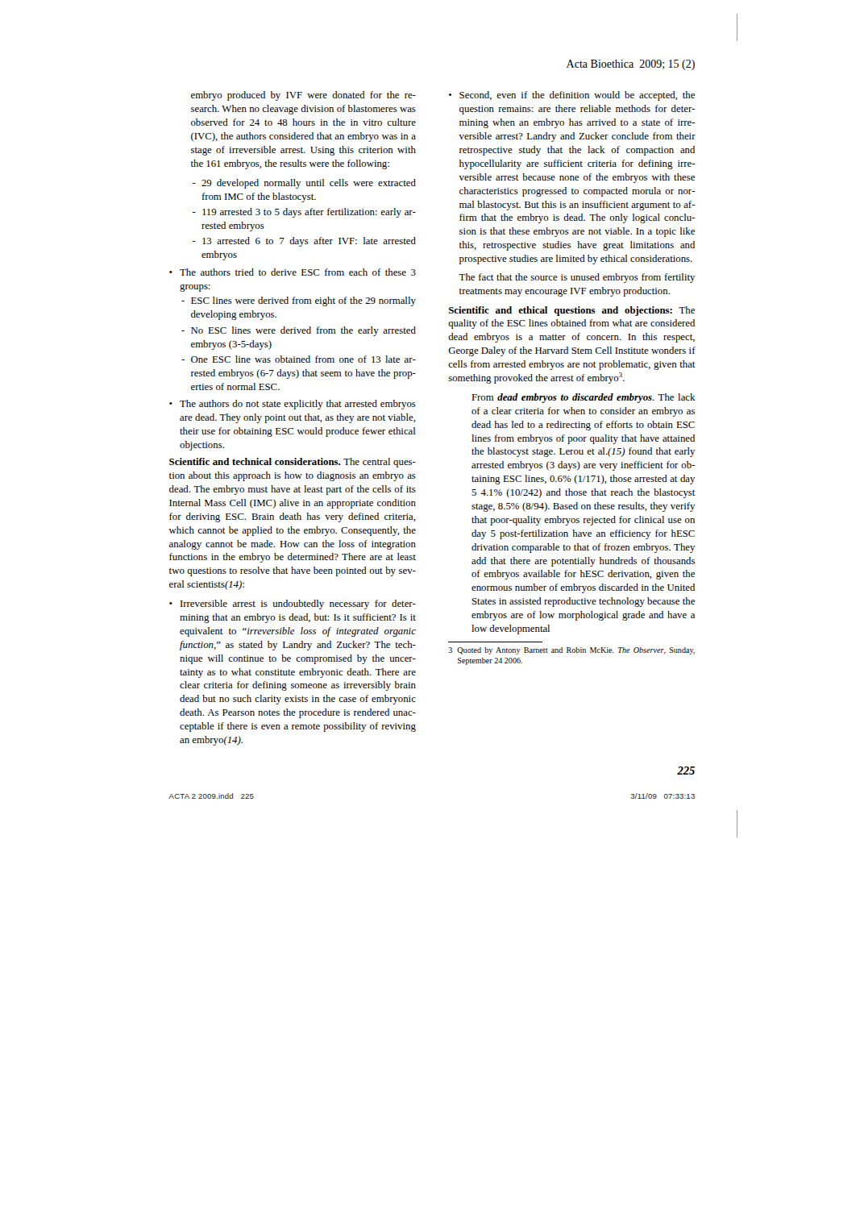Acta Bioethica 2009; 15 (2)
embryo produced by IVF were donated for the research. When no cleavage division of blastomeres was observed for 24 to 48 hours in the in vitro culture (IVC), the authors considered that an embryo was in a stage of irreversible arrest. Using this criterion with the 161 embryos, the results were the following:
29 developed normally until cells were extracted from IMC of the blastocyst.
119 arrested 3 to 5 days after fertilization: early arrested embryos
13 arrested 6 to 7 days after IVF: late arrested embryos
The authors tried to derive ESC from each of these 3 groups:
ESC lines were derived from eight of the 29 normally developing embryos.
No ESC lines were derived from the early arrested embryos (3-5-days)
One ESC line was obtained from one of 13 late arrested embryos (6-7 days) that seem to have the properties of normal ESC.
The authors do not state explicitly that arrested embryos are dead. They only point out that, as they are not viable, their use for obtaining ESC would produce fewer ethical objections.
Scientific and technical considerations. The central question about this approach is how to diagnosis an embryo as dead. The embryo must have at least part of the cells of its Internal Mass Cell (IMC) alive in an appropriate condition for deriving ESC. Brain death has very defined criteria, which cannot be applied to the embryo. Consequently, the analogy cannot be made. How can the loss of integration functions in the embryo be determined? There are at least two questions to resolve that have been pointed out by several scientists(14):
Irreversible arrest is undoubtedly necessary for determining that an embryo is dead, but: Is it sufficient? Is it equivalent to “irreversible loss of integrated organic function,” as stated by Landry and Zucker? The technique will continue to be compromised by the uncertainty as to what constitute embryonic death. There are clear criteria for defining someone as irreversibly brain dead but no such clarity exists in the case of embryonic death. As Pearson notes the procedure is rendered unacceptable if there is even a remote possibility of reviving an embryo(14).
Second, even if the definition would be accepted, the question remains: are there reliable methods for determining when an embryo has arrived to a state of irreversible arrest? Landry and Zucker conclude from their retrospective study that the lack of compaction and hypocellularity are sufficient criteria for defining irreversible arrest because none of the embryos with these characteristics progressed to compacted morula or normal blastocyst. But this is an insufficient argument to affirm that the embryo is dead. The only logical conclusion is that these embryos are not viable. In a topic like this, retrospective studies have great limitations and prospective studies are limited by ethical considerations.
The fact that the source is unused embryos from fertility treatments may encourage IVF embryo production.
Scientific and ethical questions and objections: The quality of the ESC lines obtained from what are considered dead embryos is a matter of concern. In this respect, George Daley of the Harvard Stem Cell Institute wonders if cells from arrested embryos are not problematic, given that something provoked the arrest of embryo3.
From dead embryos to discarded embryos. The lack of a clear criteria for when to consider an embryo as dead has led to a redirecting of efforts to obtain ESC lines from embryos of poor quality that have attained the blastocyst stage. Lerou et al.(15) found that early arrested embryos (3 days) are very inefficient for obtaining ESC lines, 0.6% (1/171), those arrested at day 5 4.1% (10/242) and those that reach the blastocyst stage, 8.5% (8/94). Based on these results, they verify that poor-quality embryos rejected for clinical use on day 5 post-fertilization have an efficiency for hESC drivation comparable to that of frozen embryos. They add that there are potentially hundreds of thousands of embryos available for hESC derivation, given the enormous number of embryos discarded in the United States in assisted reproductive technology because the embryos are of low morphological grade and have a low developmental
3 Quoted by Antony Barnett and Robin McKie. The Observer, Sunday, September 24 2006.
225
ACTA 2 2009.indd 225
3/11/09 07:33:13